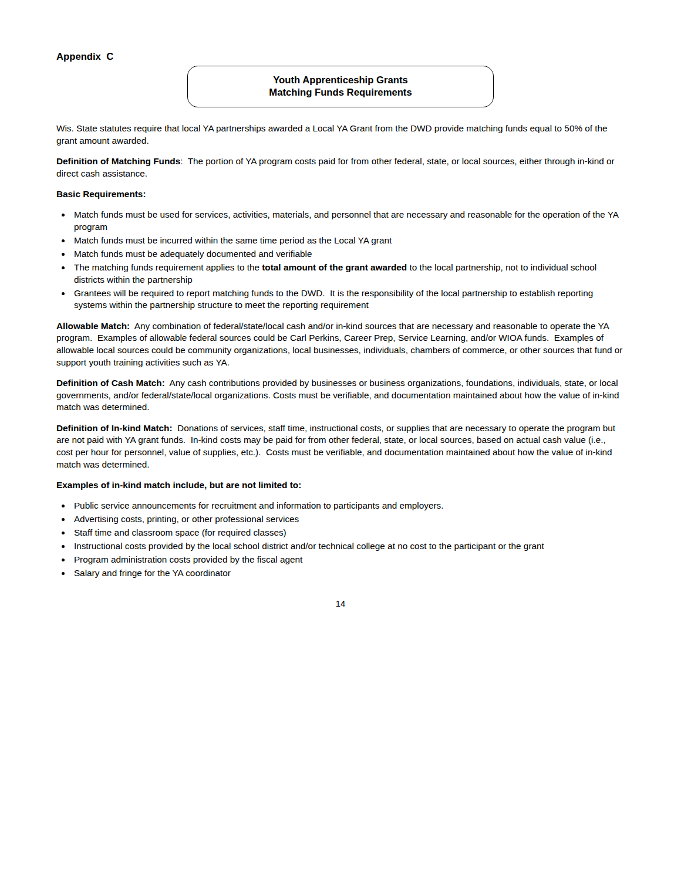Appendix C
Youth Apprenticeship Grants
Matching Funds Requirements
Wis. State statutes require that local YA partnerships awarded a Local YA Grant from the DWD provide matching funds equal to 50% of the grant amount awarded.
Definition of Matching Funds: The portion of YA program costs paid for from other federal, state, or local sources, either through in-kind or direct cash assistance.
Basic Requirements:
Match funds must be used for services, activities, materials, and personnel that are necessary and reasonable for the operation of the YA program
Match funds must be incurred within the same time period as the Local YA grant
Match funds must be adequately documented and verifiable
The matching funds requirement applies to the total amount of the grant awarded to the local partnership, not to individual school districts within the partnership
Grantees will be required to report matching funds to the DWD. It is the responsibility of the local partnership to establish reporting systems within the partnership structure to meet the reporting requirement
Allowable Match: Any combination of federal/state/local cash and/or in-kind sources that are necessary and reasonable to operate the YA program. Examples of allowable federal sources could be Carl Perkins, Career Prep, Service Learning, and/or WIOA funds. Examples of allowable local sources could be community organizations, local businesses, individuals, chambers of commerce, or other sources that fund or support youth training activities such as YA.
Definition of Cash Match: Any cash contributions provided by businesses or business organizations, foundations, individuals, state, or local governments, and/or federal/state/local organizations. Costs must be verifiable, and documentation maintained about how the value of in-kind match was determined.
Definition of In-kind Match: Donations of services, staff time, instructional costs, or supplies that are necessary to operate the program but are not paid with YA grant funds. In-kind costs may be paid for from other federal, state, or local sources, based on actual cash value (i.e., cost per hour for personnel, value of supplies, etc.). Costs must be verifiable, and documentation maintained about how the value of in-kind match was determined.
Examples of in-kind match include, but are not limited to:
Public service announcements for recruitment and information to participants and employers.
Advertising costs, printing, or other professional services
Staff time and classroom space (for required classes)
Instructional costs provided by the local school district and/or technical college at no cost to the participant or the grant
Program administration costs provided by the fiscal agent
Salary and fringe for the YA coordinator
14